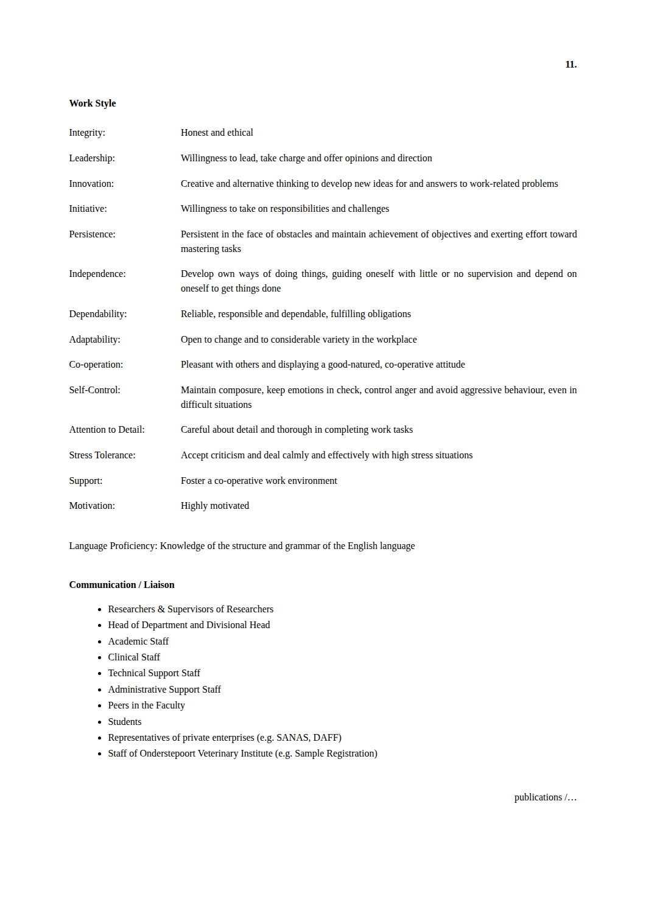11.
Work Style
| Integrity: | Honest and ethical |
| Leadership: | Willingness to lead, take charge and offer opinions and direction |
| Innovation: | Creative and alternative thinking to develop new ideas for and answers to work-related problems |
| Initiative: | Willingness to take on responsibilities and challenges |
| Persistence: | Persistent in the face of obstacles and maintain achievement of objectives and exerting effort toward mastering tasks |
| Independence: | Develop own ways of doing things, guiding oneself with little or no supervision and depend on oneself to get things done |
| Dependability: | Reliable, responsible and dependable, fulfilling obligations |
| Adaptability: | Open to change and to considerable variety in the workplace |
| Co-operation: | Pleasant with others and displaying a good-natured, co-operative attitude |
| Self-Control: | Maintain composure, keep emotions in check, control anger and avoid aggressive behaviour, even in difficult situations |
| Attention to Detail: | Careful about detail and thorough in completing work tasks |
| Stress Tolerance: | Accept criticism and deal calmly and effectively with high stress situations |
| Support: | Foster a co-operative work environment |
| Motivation: | Highly motivated |
Language Proficiency: Knowledge of the structure and grammar of the English language
Communication / Liaison
Researchers & Supervisors of Researchers
Head of Department and Divisional Head
Academic Staff
Clinical Staff
Technical Support Staff
Administrative Support Staff
Peers in the Faculty
Students
Representatives of private enterprises (e.g. SANAS, DAFF)
Staff of Onderstepoort Veterinary Institute (e.g. Sample Registration)
publications /…